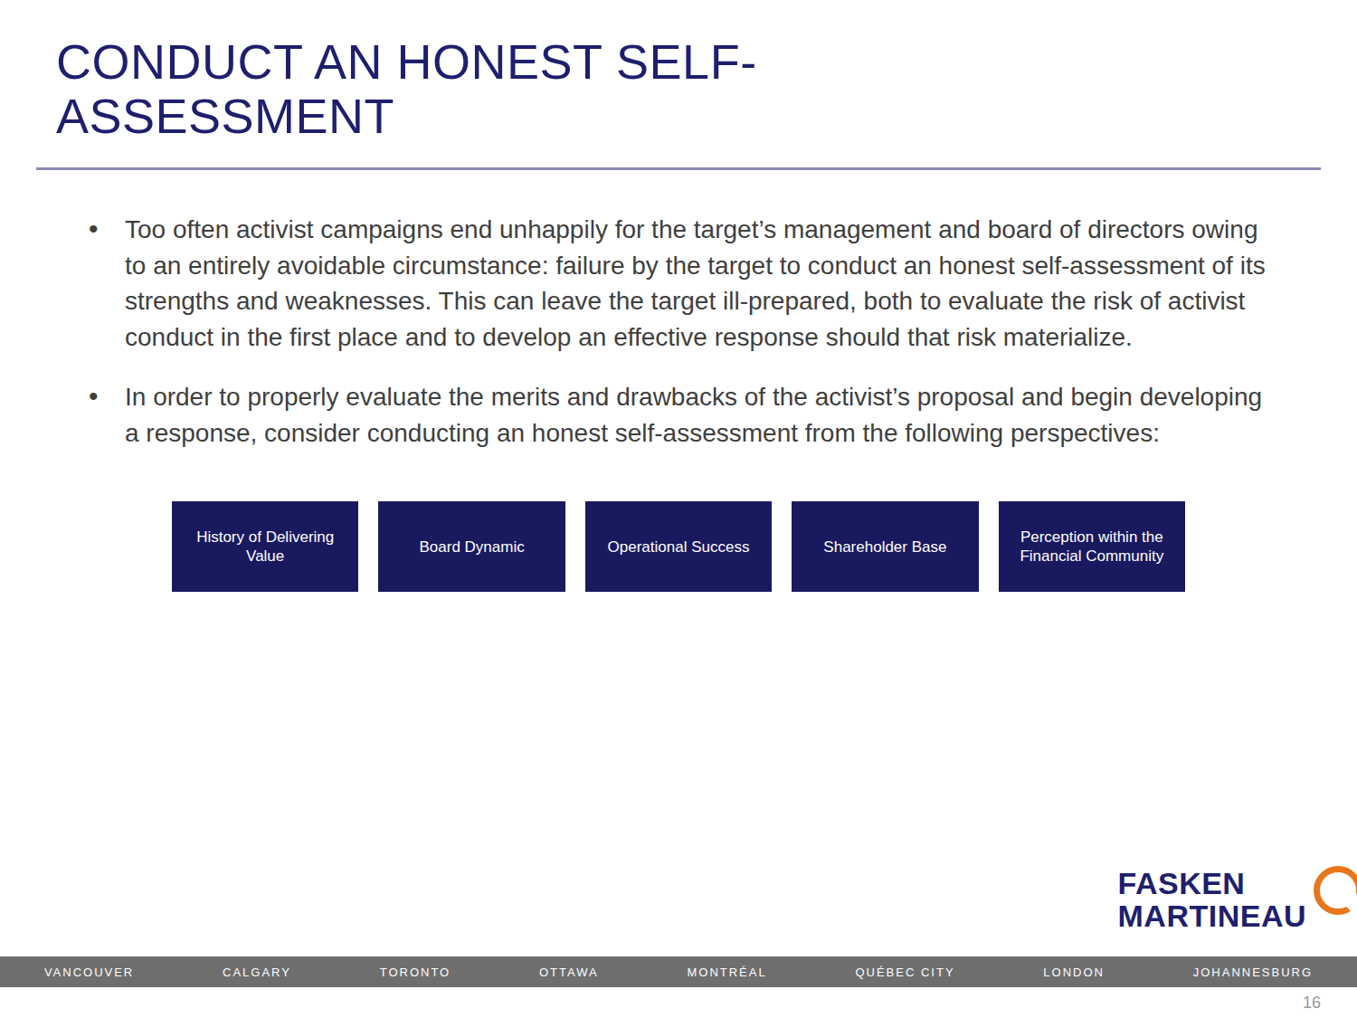CONDUCT AN HONEST SELF-
ASSESSMENT
Too often activist campaigns end unhappily for the target’s management and board of directors owing to an entirely avoidable circumstance: failure by the target to conduct an honest self-assessment of its strengths and weaknesses. This can leave the target ill-prepared, both to evaluate the risk of activist conduct in the first place and to develop an effective response should that risk materialize.
In order to properly evaluate the merits and drawbacks of the activist’s proposal and begin developing a response, consider conducting an honest self-assessment from the following perspectives:
History of Delivering
Value
Board Dynamic
Operational Success
Shareholder Base
Perception within the
Financial Community
FASKENMARTINEAU
VANCOUVER CALGARY TORONTO OTTAWA MONTRÉAL QUÉBEC CITY LONDON JOHANNESBURG
16